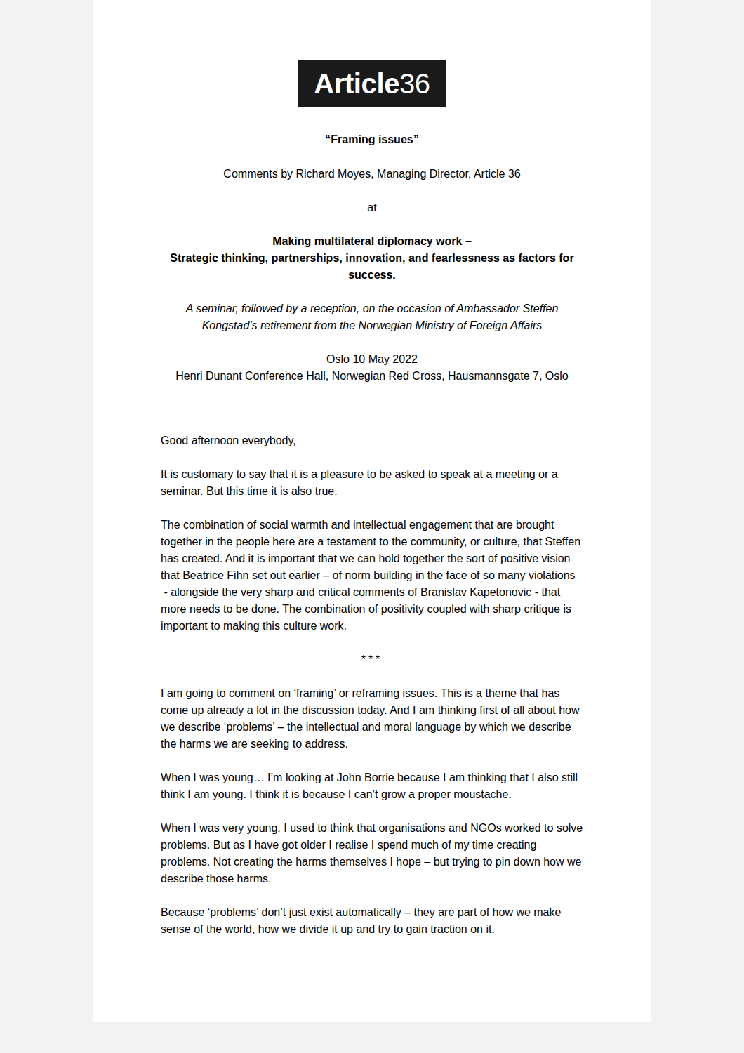Article 36
“Framing issues”
Comments by Richard Moyes, Managing Director, Article 36
at
Making multilateral diplomacy work –
Strategic thinking, partnerships, innovation, and fearlessness as factors for success.
A seminar, followed by a reception, on the occasion of Ambassador Steffen Kongstad’s retirement from the Norwegian Ministry of Foreign Affairs
Oslo 10 May 2022
Henri Dunant Conference Hall, Norwegian Red Cross, Hausmannsgate 7, Oslo
Good afternoon everybody,
It is customary to say that it is a pleasure to be asked to speak at a meeting or a seminar. But this time it is also true.
The combination of social warmth and intellectual engagement that are brought together in the people here are a testament to the community, or culture, that Steffen has created. And it is important that we can hold together the sort of positive vision that Beatrice Fihn set out earlier – of norm building in the face of so many violations - alongside the very sharp and critical comments of Branislav Kapetonovic - that more needs to be done. The combination of positivity coupled with sharp critique is important to making this culture work.
***
I am going to comment on ‘framing’ or reframing issues. This is a theme that has come up already a lot in the discussion today. And I am thinking first of all about how we describe ‘problems’ – the intellectual and moral language by which we describe the harms we are seeking to address.
When I was young… I’m looking at John Borrie because I am thinking that I also still think I am young. I think it is because I can’t grow a proper moustache.
When I was very young. I used to think that organisations and NGOs worked to solve problems. But as I have got older I realise I spend much of my time creating problems. Not creating the harms themselves I hope – but trying to pin down how we describe those harms.
Because ‘problems’ don’t just exist automatically – they are part of how we make sense of the world, how we divide it up and try to gain traction on it.